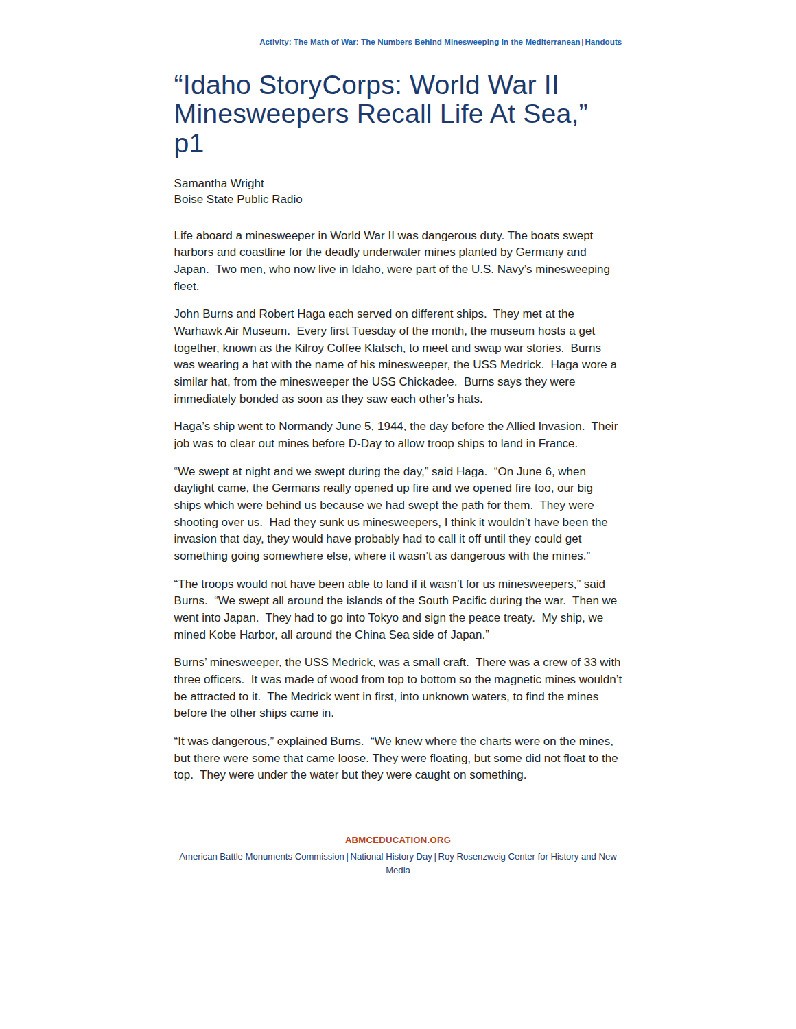Activity: The Math of War: The Numbers Behind Minesweeping in the Mediterranean|Handouts
“Idaho StoryCorps: World War II Minesweepers Recall Life At Sea,” p1
Samantha Wright Boise State Public Radio
Life aboard a minesweeper in World War II was dangerous duty. The boats swept harbors and coastline for the deadly underwater mines planted by Germany and Japan. Two men, who now live in Idaho, were part of the U.S. Navy’s minesweeping fleet.
John Burns and Robert Haga each served on different ships. They met at the Warhawk Air Museum. Every first Tuesday of the month, the museum hosts a get together, known as the Kilroy Coffee Klatsch, to meet and swap war stories. Burns was wearing a hat with the name of his minesweeper, the USS Medrick. Haga wore a similar hat, from the minesweeper the USS Chickadee. Burns says they were immediately bonded as soon as they saw each other’s hats.
Haga’s ship went to Normandy June 5, 1944, the day before the Allied Invasion. Their job was to clear out mines before D-Day to allow troop ships to land in France.
“We swept at night and we swept during the day,” said Haga. “On June 6, when daylight came, the Germans really opened up fire and we opened fire too, our big ships which were behind us because we had swept the path for them. They were shooting over us. Had they sunk us minesweepers, I think it wouldn’t have been the invasion that day, they would have probably had to call it off until they could get something going somewhere else, where it wasn’t as dangerous with the mines.”
“The troops would not have been able to land if it wasn’t for us minesweepers,” said Burns. “We swept all around the islands of the South Pacific during the war. Then we went into Japan. They had to go into Tokyo and sign the peace treaty. My ship, we mined Kobe Harbor, all around the China Sea side of Japan.”
Burns’ minesweeper, the USS Medrick, was a small craft. There was a crew of 33 with three officers. It was made of wood from top to bottom so the magnetic mines wouldn’t be attracted to it. The Medrick went in first, into unknown waters, to find the mines before the other ships came in.
“It was dangerous,” explained Burns. “We knew where the charts were on the mines, but there were some that came loose. They were floating, but some did not float to the top. They were under the water but they were caught on something.
ABMCEDUCATION.ORG American Battle Monuments Commission|National History Day|Roy Rosenzweig Center for History and New Media